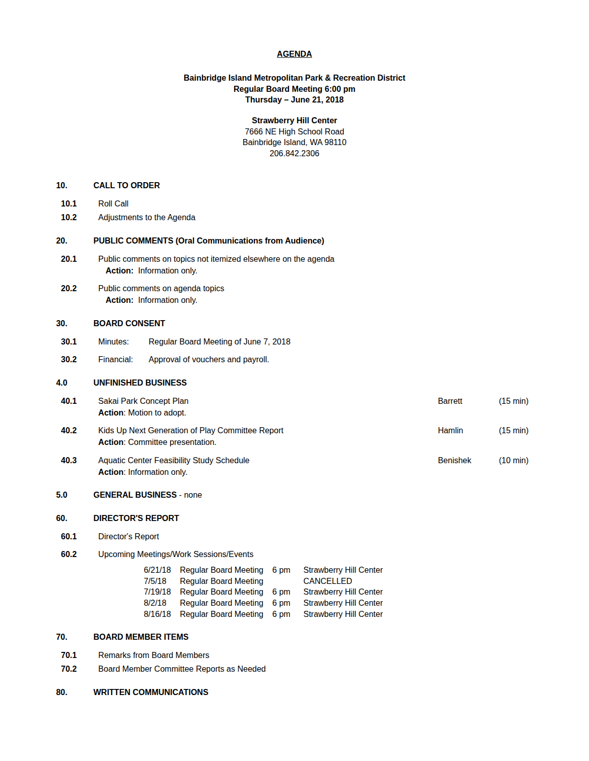AGENDA
Bainbridge Island Metropolitan Park & Recreation District Regular Board Meeting 6:00 pm Thursday – June 21, 2018
Strawberry Hill Center
7666 NE High School Road
Bainbridge Island, WA 98110
206.842.2306
10. CALL TO ORDER
10.1 Roll Call
10.2 Adjustments to the Agenda
20. PUBLIC COMMENTS (Oral Communications from Audience)
20.1 Public comments on topics not itemized elsewhere on the agenda
Action: Information only.
20.2 Public comments on agenda topics
Action: Information only.
30. BOARD CONSENT
30.1 Minutes: Regular Board Meeting of June 7, 2018
30.2 Financial: Approval of vouchers and payroll.
4.0 UNFINISHED BUSINESS
40.1 Sakai Park Concept Plan Barrett (15 min)
Action: Motion to adopt.
40.2 Kids Up Next Generation of Play Committee Report Hamlin (15 min)
Action: Committee presentation.
40.3 Aquatic Center Feasibility Study Schedule Benishek (10 min)
Action: Information only.
5.0 GENERAL BUSINESS - none
60. DIRECTOR'S REPORT
60.1 Director's Report
60.2 Upcoming Meetings/Work Sessions/Events
| 6/21/18 | Regular Board Meeting | 6 pm | Strawberry Hill Center |
| 7/5/18 | Regular Board Meeting | | CANCELLED |
| 7/19/18 | Regular Board Meeting | 6 pm | Strawberry Hill Center |
| 8/2/18 | Regular Board Meeting | 6 pm | Strawberry Hill Center |
| 8/16/18 | Regular Board Meeting | 6 pm | Strawberry Hill Center |
70. BOARD MEMBER ITEMS
70.1 Remarks from Board Members
70.2 Board Member Committee Reports as Needed
80. WRITTEN COMMUNICATIONS